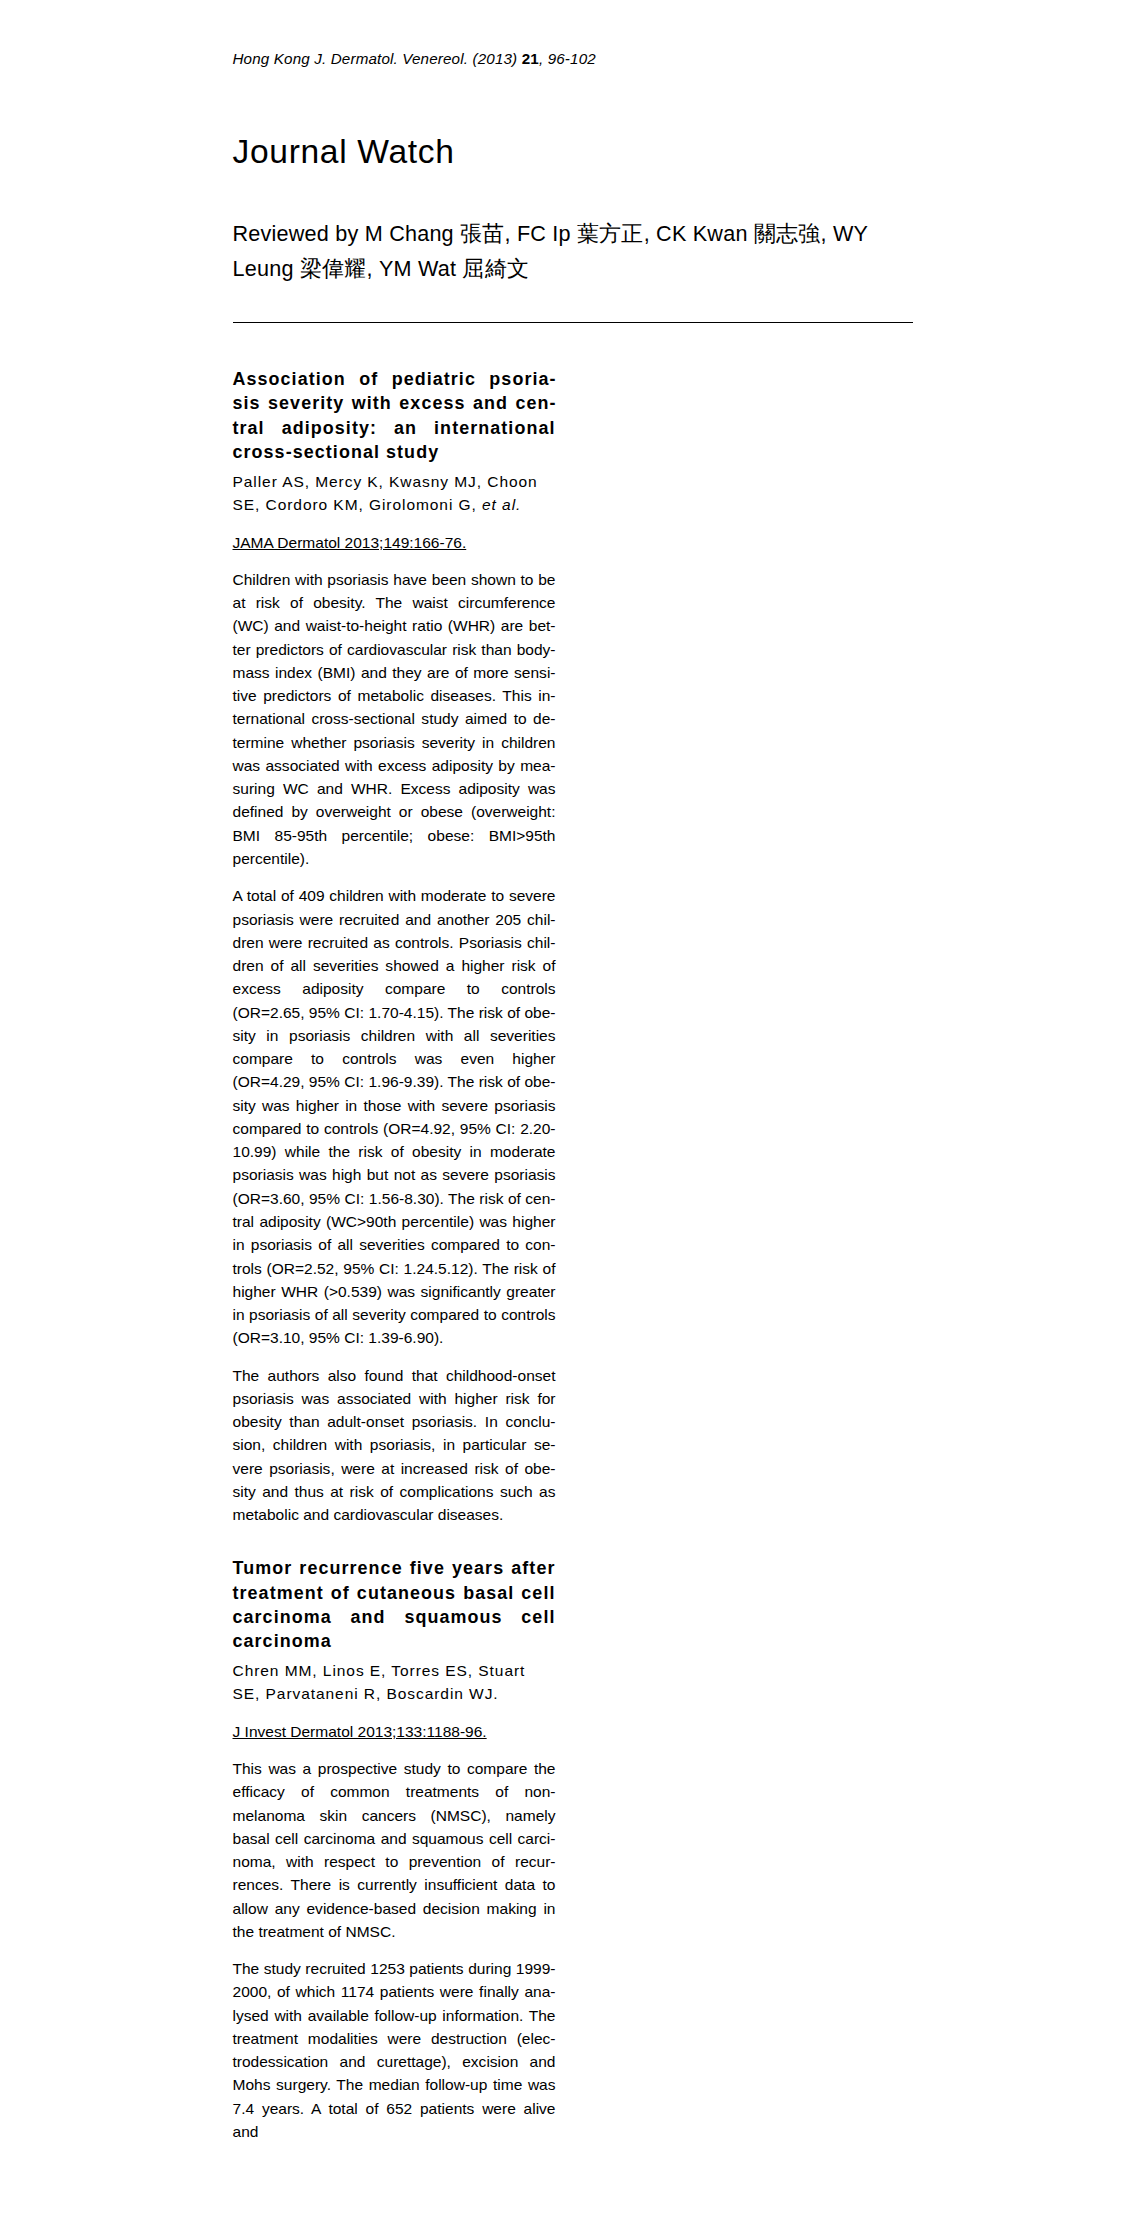Hong Kong J. Dermatol. Venereol. (2013) 21, 96-102
Journal Watch
Reviewed by M Chang 張苗, FC Ip 葉方正, CK Kwan 關志強, WY Leung 梁偉耀, YM Wat 屈綺文
Association of pediatric psoriasis severity with excess and central adiposity: an international cross-sectional study
Paller AS, Mercy K, Kwasny MJ, Choon SE, Cordoro KM, Girolomoni G, et al.
JAMA Dermatol 2013;149:166-76.
Children with psoriasis have been shown to be at risk of obesity. The waist circumference (WC) and waist-to-height ratio (WHR) are better predictors of cardiovascular risk than body-mass index (BMI) and they are of more sensitive predictors of metabolic diseases. This international cross-sectional study aimed to determine whether psoriasis severity in children was associated with excess adiposity by measuring WC and WHR. Excess adiposity was defined by overweight or obese (overweight: BMI 85-95th percentile; obese: BMI>95th percentile).
A total of 409 children with moderate to severe psoriasis were recruited and another 205 children were recruited as controls. Psoriasis children of all severities showed a higher risk of excess adiposity compare to controls (OR=2.65, 95% CI: 1.70-4.15). The risk of obesity in psoriasis children with all severities compare to controls was even higher (OR=4.29, 95% CI: 1.96-9.39). The risk of obesity was higher in those with severe psoriasis compared to controls (OR=4.92, 95% CI: 2.20-10.99) while the risk of obesity in moderate psoriasis was high but not as severe psoriasis (OR=3.60, 95% CI: 1.56-8.30). The risk of central adiposity (WC>90th percentile) was higher in psoriasis of all severities compared to controls (OR=2.52, 95% CI: 1.24.5.12). The risk of higher WHR (>0.539) was significantly greater in psoriasis of all severity compared to controls (OR=3.10, 95% CI: 1.39-6.90).
The authors also found that childhood-onset psoriasis was associated with higher risk for obesity than adult-onset psoriasis. In conclusion, children with psoriasis, in particular severe psoriasis, were at increased risk of obesity and thus at risk of complications such as metabolic and cardiovascular diseases.
Tumor recurrence five years after treatment of cutaneous basal cell carcinoma and squamous cell carcinoma
Chren MM, Linos E, Torres ES, Stuart SE, Parvataneni R, Boscardin WJ.
J Invest Dermatol 2013;133:1188-96.
This was a prospective study to compare the efficacy of common treatments of non-melanoma skin cancers (NMSC), namely basal cell carcinoma and squamous cell carcinoma, with respect to prevention of recurrences. There is currently insufficient data to allow any evidence-based decision making in the treatment of NMSC.
The study recruited 1253 patients during 1999-2000, of which 1174 patients were finally analysed with available follow-up information. The treatment modalities were destruction (electrodessication and curettage), excision and Mohs surgery. The median follow-up time was 7.4 years. A total of 652 patients were alive and